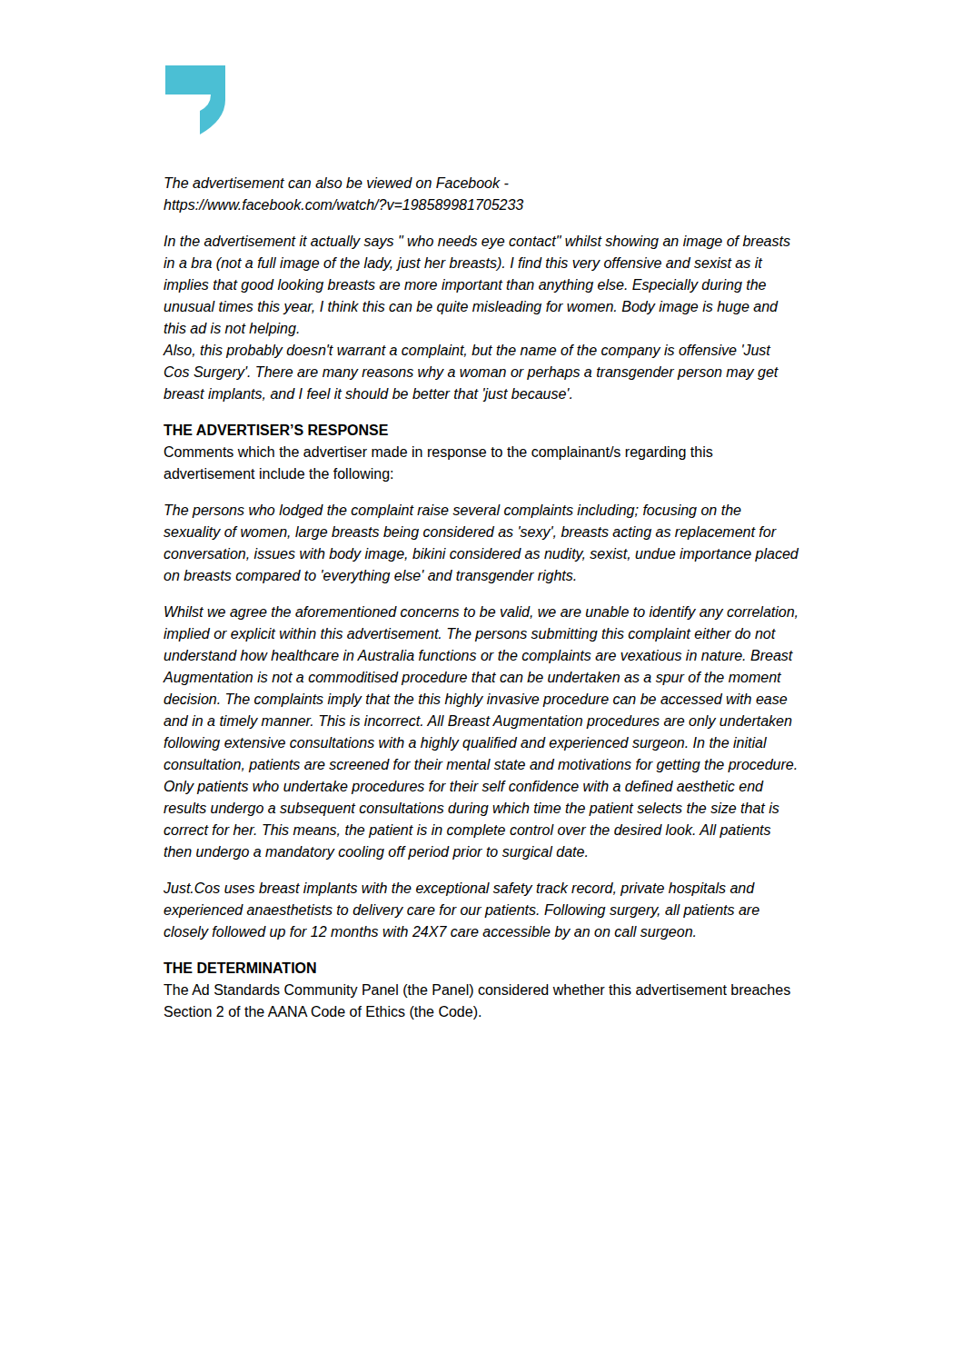The advertisement can also be viewed on Facebook -
https://www.facebook.com/watch/?v=198589981705233
In the advertisement it actually says " who needs eye contact" whilst showing an image of breasts in a bra (not a full image of the lady, just her breasts). I find this very offensive and sexist as it implies that good looking breasts are more important than anything else. Especially during the unusual times this year, I think this can be quite misleading for women. Body image is huge and this ad is not helping.
Also, this probably doesn't warrant a complaint, but the name of the company is offensive 'Just Cos Surgery'. There are many reasons why a woman or perhaps a transgender person may get breast implants, and I feel it should be better that 'just because'.
THE ADVERTISER’S RESPONSE
Comments which the advertiser made in response to the complainant/s regarding this advertisement include the following:
The persons who lodged the complaint raise several complaints including; focusing on the sexuality of women, large breasts being considered as 'sexy', breasts acting as replacement for conversation, issues with body image, bikini considered as nudity, sexist, undue importance placed on breasts compared to 'everything else' and transgender rights.
Whilst we agree the aforementioned concerns to be valid, we are unable to identify any correlation, implied or explicit within this advertisement. The persons submitting this complaint either do not understand how healthcare in Australia functions or the complaints are vexatious in nature. Breast Augmentation is not a commoditised procedure that can be undertaken as a spur of the moment decision. The complaints imply that the this highly invasive procedure can be accessed with ease and in a timely manner. This is incorrect. All Breast Augmentation procedures are only undertaken following extensive consultations with a highly qualified and experienced surgeon. In the initial consultation, patients are screened for their mental state and motivations for getting the procedure. Only patients who undertake procedures for their self confidence with a defined aesthetic end results undergo a subsequent consultations during which time the patient selects the size that is correct for her. This means, the patient is in complete control over the desired look. All patients then undergo a mandatory cooling off period prior to surgical date.
Just.Cos uses breast implants with the exceptional safety track record, private hospitals and experienced anaesthetists to delivery care for our patients. Following surgery, all patients are closely followed up for 12 months with 24X7 care accessible by an on call surgeon.
THE DETERMINATION
The Ad Standards Community Panel (the Panel) considered whether this advertisement breaches Section 2 of the AANA Code of Ethics (the Code).